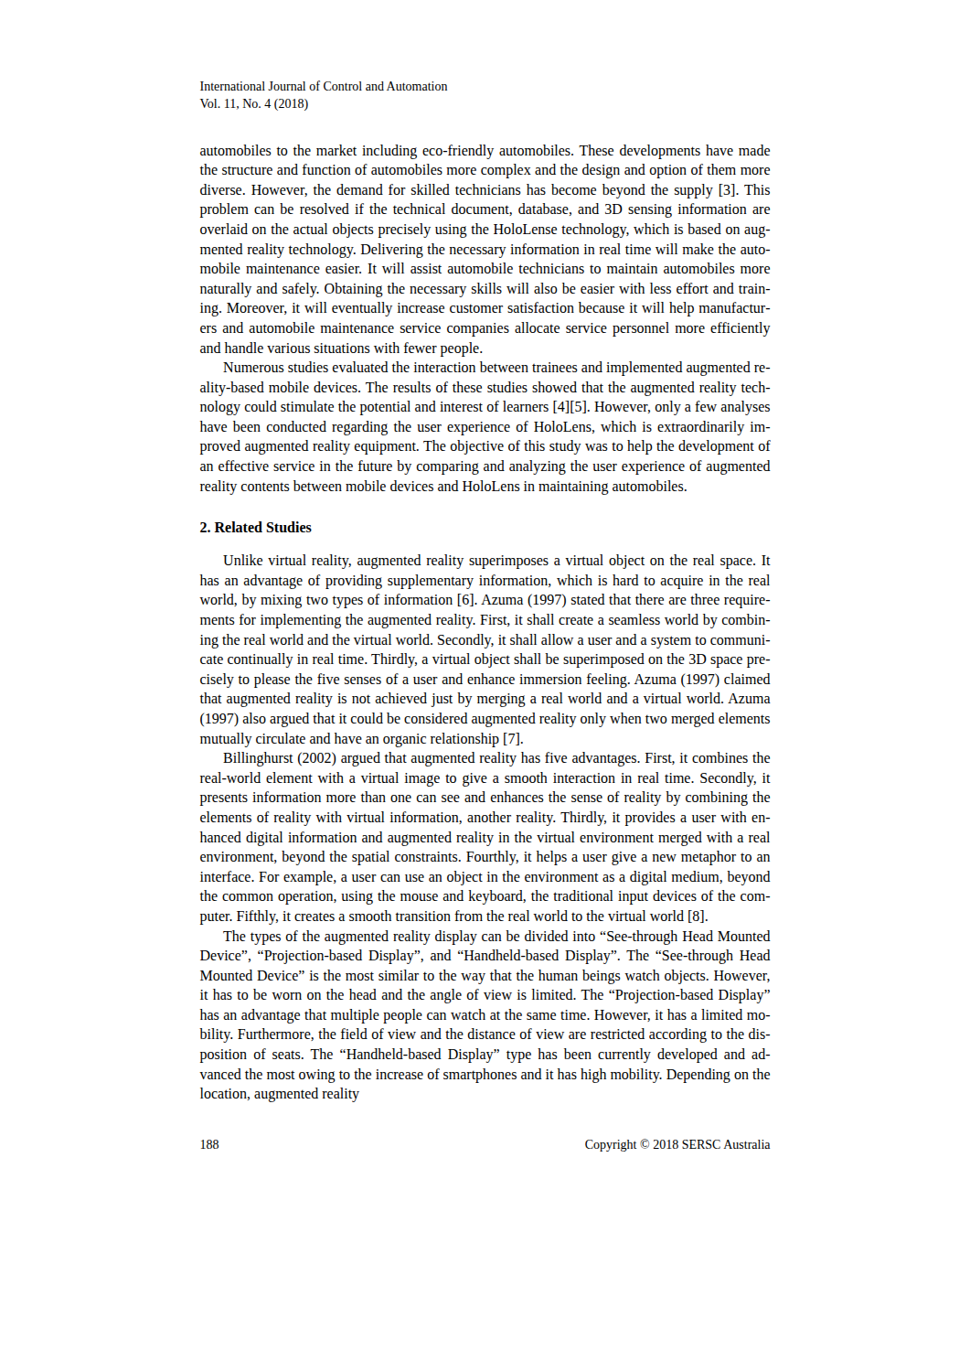International Journal of Control and Automation Vol. 11, No. 4 (2018)
automobiles to the market including eco-friendly automobiles. These developments have made the structure and function of automobiles more complex and the design and option of them more diverse. However, the demand for skilled technicians has become beyond the supply [3]. This problem can be resolved if the technical document, database, and 3D sensing information are overlaid on the actual objects precisely using the HoloLense technology, which is based on augmented reality technology. Delivering the necessary information in real time will make the automobile maintenance easier. It will assist automobile technicians to maintain automobiles more naturally and safely. Obtaining the necessary skills will also be easier with less effort and training. Moreover, it will eventually increase customer satisfaction because it will help manufacturers and automobile maintenance service companies allocate service personnel more efficiently and handle various situations with fewer people.
Numerous studies evaluated the interaction between trainees and implemented augmented reality-based mobile devices. The results of these studies showed that the augmented reality technology could stimulate the potential and interest of learners [4][5]. However, only a few analyses have been conducted regarding the user experience of HoloLens, which is extraordinarily improved augmented reality equipment. The objective of this study was to help the development of an effective service in the future by comparing and analyzing the user experience of augmented reality contents between mobile devices and HoloLens in maintaining automobiles.
2. Related Studies
Unlike virtual reality, augmented reality superimposes a virtual object on the real space. It has an advantage of providing supplementary information, which is hard to acquire in the real world, by mixing two types of information [6]. Azuma (1997) stated that there are three requirements for implementing the augmented reality. First, it shall create a seamless world by combining the real world and the virtual world. Secondly, it shall allow a user and a system to communicate continually in real time. Thirdly, a virtual object shall be superimposed on the 3D space precisely to please the five senses of a user and enhance immersion feeling. Azuma (1997) claimed that augmented reality is not achieved just by merging a real world and a virtual world. Azuma (1997) also argued that it could be considered augmented reality only when two merged elements mutually circulate and have an organic relationship [7].
Billinghurst (2002) argued that augmented reality has five advantages. First, it combines the real-world element with a virtual image to give a smooth interaction in real time. Secondly, it presents information more than one can see and enhances the sense of reality by combining the elements of reality with virtual information, another reality. Thirdly, it provides a user with enhanced digital information and augmented reality in the virtual environment merged with a real environment, beyond the spatial constraints. Fourthly, it helps a user give a new metaphor to an interface. For example, a user can use an object in the environment as a digital medium, beyond the common operation, using the mouse and keyboard, the traditional input devices of the computer. Fifthly, it creates a smooth transition from the real world to the virtual world [8].
The types of the augmented reality display can be divided into “See-through Head Mounted Device”, “Projection-based Display”, and “Handheld-based Display”. The “See-through Head Mounted Device” is the most similar to the way that the human beings watch objects. However, it has to be worn on the head and the angle of view is limited. The “Projection-based Display” has an advantage that multiple people can watch at the same time. However, it has a limited mobility. Furthermore, the field of view and the distance of view are restricted according to the disposition of seats. The “Handheld-based Display” type has been currently developed and advanced the most owing to the increase of smartphones and it has high mobility. Depending on the location, augmented reality
188 Copyright © 2018 SERSC Australia